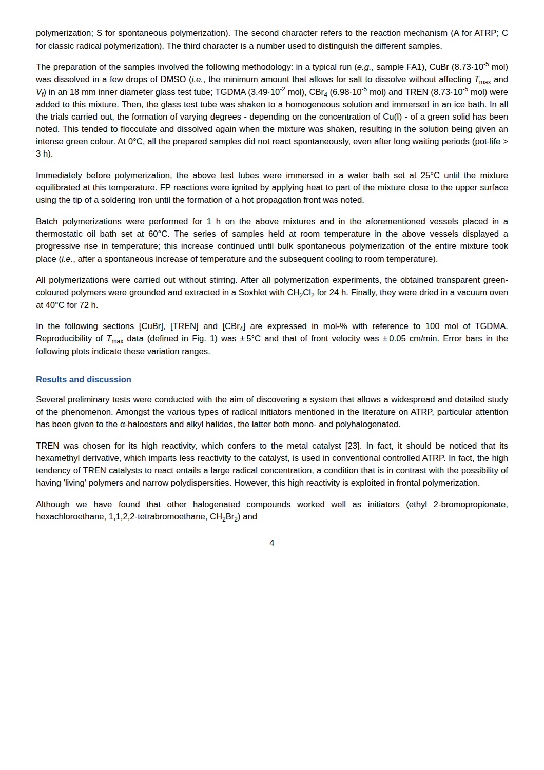polymerization; S for spontaneous polymerization). The second character refers to the reaction mechanism (A for ATRP; C for classic radical polymerization). The third character is a number used to distinguish the different samples.
The preparation of the samples involved the following methodology: in a typical run (e.g., sample FA1), CuBr (8.73·10-5 mol) was dissolved in a few drops of DMSO (i.e., the minimum amount that allows for salt to dissolve without affecting Tmax and Vf) in an 18 mm inner diameter glass test tube; TGDMA (3.49·10-2 mol), CBr4 (6.98·10-5 mol) and TREN (8.73·10-5 mol) were added to this mixture. Then, the glass test tube was shaken to a homogeneous solution and immersed in an ice bath. In all the trials carried out, the formation of varying degrees - depending on the concentration of Cu(I) - of a green solid has been noted. This tended to flocculate and dissolved again when the mixture was shaken, resulting in the solution being given an intense green colour. At 0°C, all the prepared samples did not react spontaneously, even after long waiting periods (pot-life > 3 h).
Immediately before polymerization, the above test tubes were immersed in a water bath set at 25°C until the mixture equilibrated at this temperature. FP reactions were ignited by applying heat to part of the mixture close to the upper surface using the tip of a soldering iron until the formation of a hot propagation front was noted.
Batch polymerizations were performed for 1 h on the above mixtures and in the aforementioned vessels placed in a thermostatic oil bath set at 60°C. The series of samples held at room temperature in the above vessels displayed a progressive rise in temperature; this increase continued until bulk spontaneous polymerization of the entire mixture took place (i.e., after a spontaneous increase of temperature and the subsequent cooling to room temperature).
All polymerizations were carried out without stirring. After all polymerization experiments, the obtained transparent green-coloured polymers were grounded and extracted in a Soxhlet with CH2Cl2 for 24 h. Finally, they were dried in a vacuum oven at 40°C for 72 h.
In the following sections [CuBr], [TREN] and [CBr4] are expressed in mol-% with reference to 100 mol of TGDMA. Reproducibility of Tmax data (defined in Fig. 1) was ± 5°C and that of front velocity was ± 0.05 cm/min. Error bars in the following plots indicate these variation ranges.
Results and discussion
Several preliminary tests were conducted with the aim of discovering a system that allows a widespread and detailed study of the phenomenon. Amongst the various types of radical initiators mentioned in the literature on ATRP, particular attention has been given to the α-haloesters and alkyl halides, the latter both mono- and polyhalogenated.
TREN was chosen for its high reactivity, which confers to the metal catalyst [23]. In fact, it should be noticed that its hexamethyl derivative, which imparts less reactivity to the catalyst, is used in conventional controlled ATRP. In fact, the high tendency of TREN catalysts to react entails a large radical concentration, a condition that is in contrast with the possibility of having 'living' polymers and narrow polydispersities. However, this high reactivity is exploited in frontal polymerization.
Although we have found that other halogenated compounds worked well as initiators (ethyl 2-bromopropionate, hexachloroethane, 1,1,2,2-tetrabromoethane, CH2Br2) and
4